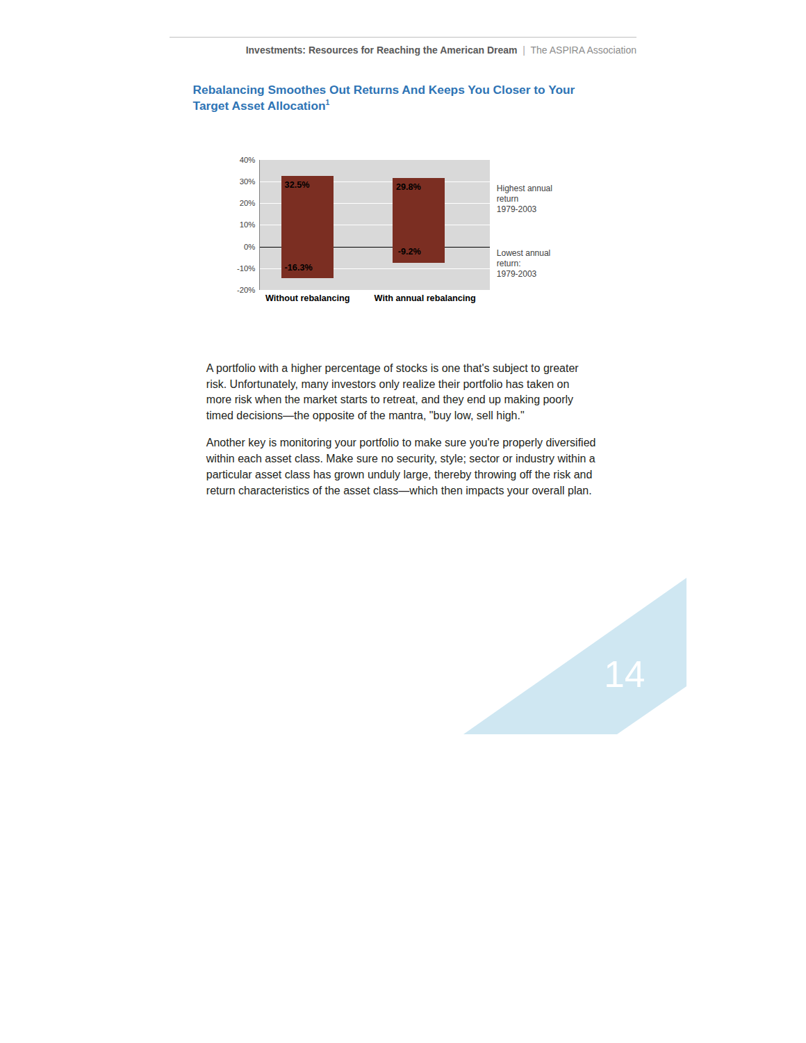Investments: Resources for Reaching the American Dream | The ASPIRA Association
Rebalancing Smoothes Out Returns And Keeps You Closer to Your Target Asset Allocation1
40% 30% 20% 10% 0% -10% -20%
32.5%
-16.3%
29.8%
-9.2%
Without rebalancing
With annual rebalancing
Highest annual
return
1979-2003
Lowest annual
return:
1979-2003
A portfolio with a higher percentage of stocks is one that's subject to greater risk. Unfortunately, many investors only realize their portfolio has taken on more risk when the market starts to retreat, and they end up making poorly timed decisions—the opposite of the mantra, "buy low, sell high."
Another key is monitoring your portfolio to make sure you're properly diversified within each asset class. Make sure no security, style; sector or industry within a particular asset class has grown unduly large, thereby throwing off the risk and return characteristics of the asset class—which then impacts your overall plan.
14